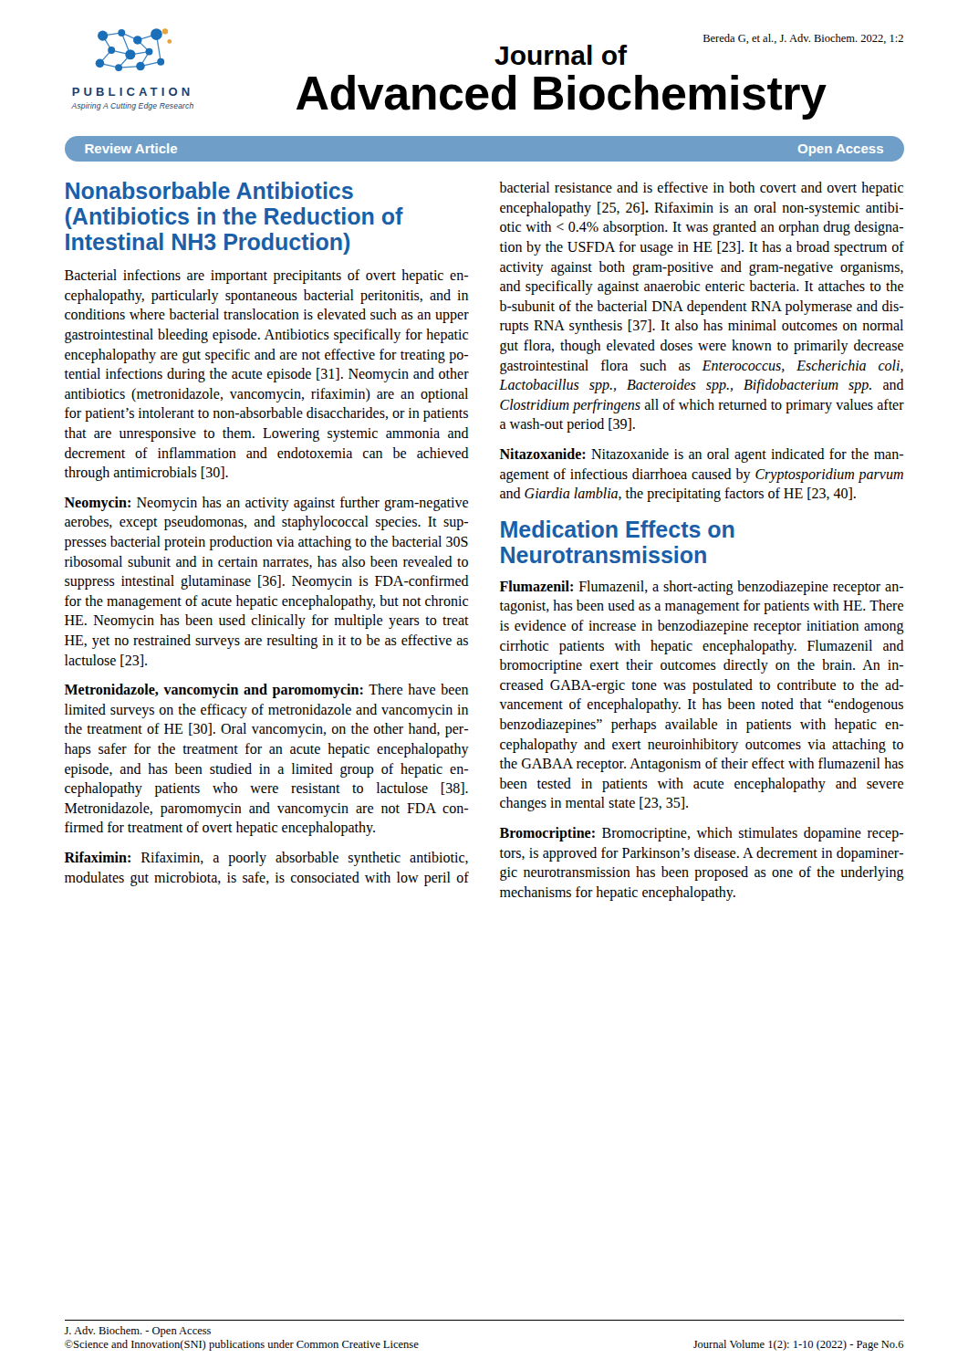Bereda G, et al., J. Adv. Biochem. 2022, 1:2
PUBLICATION
Aspiring A Cutting Edge Research
Journal of
Advanced Biochemistry
Review Article Open Access
Nonabsorbable Antibiotics (Antibiotics in the Reduction of Intestinal NH3 Production)
Bacterial infections are important precipitants of overt hepatic encephalopathy, particularly spontaneous bacterial peritonitis, and in conditions where bacterial translocation is elevated such as an upper gastrointestinal bleeding episode. Antibiotics specifically for hepatic encephalopathy are gut specific and are not effective for treating potential infections during the acute episode [31]. Neomycin and other antibiotics (metronidazole, vancomycin, rifaximin) are an optional for patient’s intolerant to non-absorbable disaccharides, or in patients that are unresponsive to them. Lowering systemic ammonia and decrement of inflammation and endotoxemia can be achieved through antimicrobials [30].
Neomycin: Neomycin has an activity against further gram-negative aerobes, except pseudomonas, and staphylococcal species. It suppresses bacterial protein production via attaching to the bacterial 30S ribosomal subunit and in certain narrates, has also been revealed to suppress intestinal glutaminase [36]. Neomycin is FDA-confirmed for the management of acute hepatic encephalopathy, but not chronic HE. Neomycin has been used clinically for multiple years to treat HE, yet no restrained surveys are resulting in it to be as effective as lactulose [23].
Metronidazole, vancomycin and paromomycin: There have been limited surveys on the efficacy of metronidazole and vancomycin in the treatment of HE [30]. Oral vancomycin, on the other hand, perhaps safer for the treatment for an acute hepatic encephalopathy episode, and has been studied in a limited group of hepatic encephalopathy patients who were resistant to lactulose [38]. Metronidazole, paromomycin and vancomycin are not FDA confirmed for treatment of overt hepatic encephalopathy.
Rifaximin: Rifaximin, a poorly absorbable synthetic antibiotic, modulates gut microbiota, is safe, is consociated with low peril of bacterial resistance and is effective in both covert and overt hepatic encephalopathy [25, 26]. Rifaximin is an oral non-systemic antibiotic with < 0.4% absorption. It was granted an orphan drug designation by the USFDA for usage in HE [23]. It has a broad spectrum of activity against both gram-positive and gram-negative organisms, and specifically against anaerobic enteric bacteria. It attaches to the b-subunit of the bacterial DNA dependent RNA polymerase and disrupts RNA synthesis [37]. It also has minimal outcomes on normal gut flora, though elevated doses were known to primarily decrease gastrointestinal flora such as Enterococcus, Escherichia coli, Lactobacillus spp., Bacteroides spp., Bifidobacterium spp. and Clostridium perfringens all of which returned to primary values after a wash-out period [39].
Nitazoxanide: Nitazoxanide is an oral agent indicated for the management of infectious diarrhoea caused by Cryptosporidium parvum and Giardia lamblia, the precipitating factors of HE [23, 40].
Medication Effects on Neurotransmission
Flumazenil: Flumazenil, a short-acting benzodiazepine receptor antagonist, has been used as a management for patients with HE. There is evidence of increase in benzodiazepine receptor initiation among cirrhotic patients with hepatic encephalopathy. Flumazenil and bromocriptine exert their outcomes directly on the brain. An increased GABA-ergic tone was postulated to contribute to the advancement of encephalopathy. It has been noted that “endogenous benzodiazepines” perhaps available in patients with hepatic encephalopathy and exert neuroinhibitory outcomes via attaching to the GABAA receptor. Antagonism of their effect with flumazenil has been tested in patients with acute encephalopathy and severe changes in mental state [23, 35].
Bromocriptine: Bromocriptine, which stimulates dopamine receptors, is approved for Parkinson’s disease. A decrement in dopaminergic neurotransmission has been proposed as one of the underlying mechanisms for hepatic encephalopathy.
J. Adv. Biochem. - Open Access
©Science and Innovation(SNI) publications under Common Creative License
Journal Volume 1(2): 1-10 (2022) - Page No.6